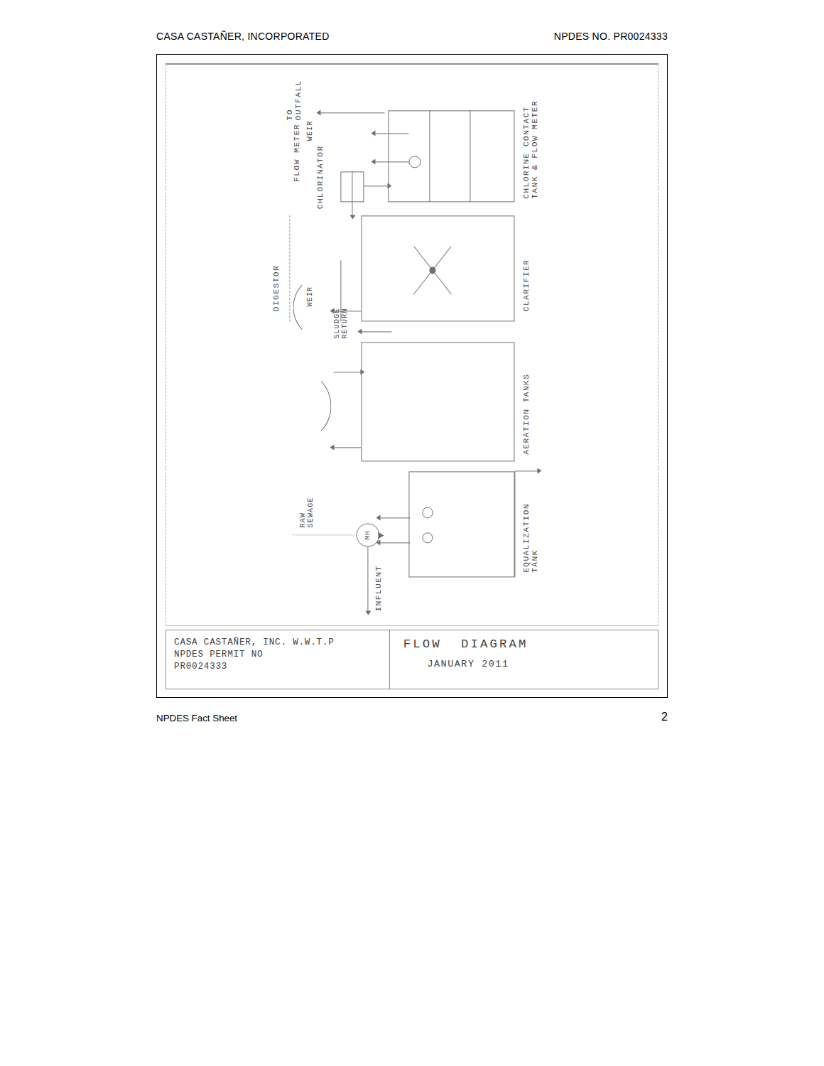CASA CASTAÑER, INCORPORATED
NPDES NO. PR0024333
INFLUENT
MH
RAW
SEWAGE
EQUALIZATION
TANK
AERATION TANKS
SLUDGE
RETURN
CLARIFIER
WEIR
DIGESTOR
CHLORINATOR
CHLORINE CONTACT
TANK & FLOW METER
FLOW METER
WEIR
TO
OUTFALL
CASA CASTAÑER, INC. W.W.T.P
NPDES PERMIT NO
PR0024333
FLOW DIAGRAM
JANUARY 2011
NPDES Fact Sheet
2